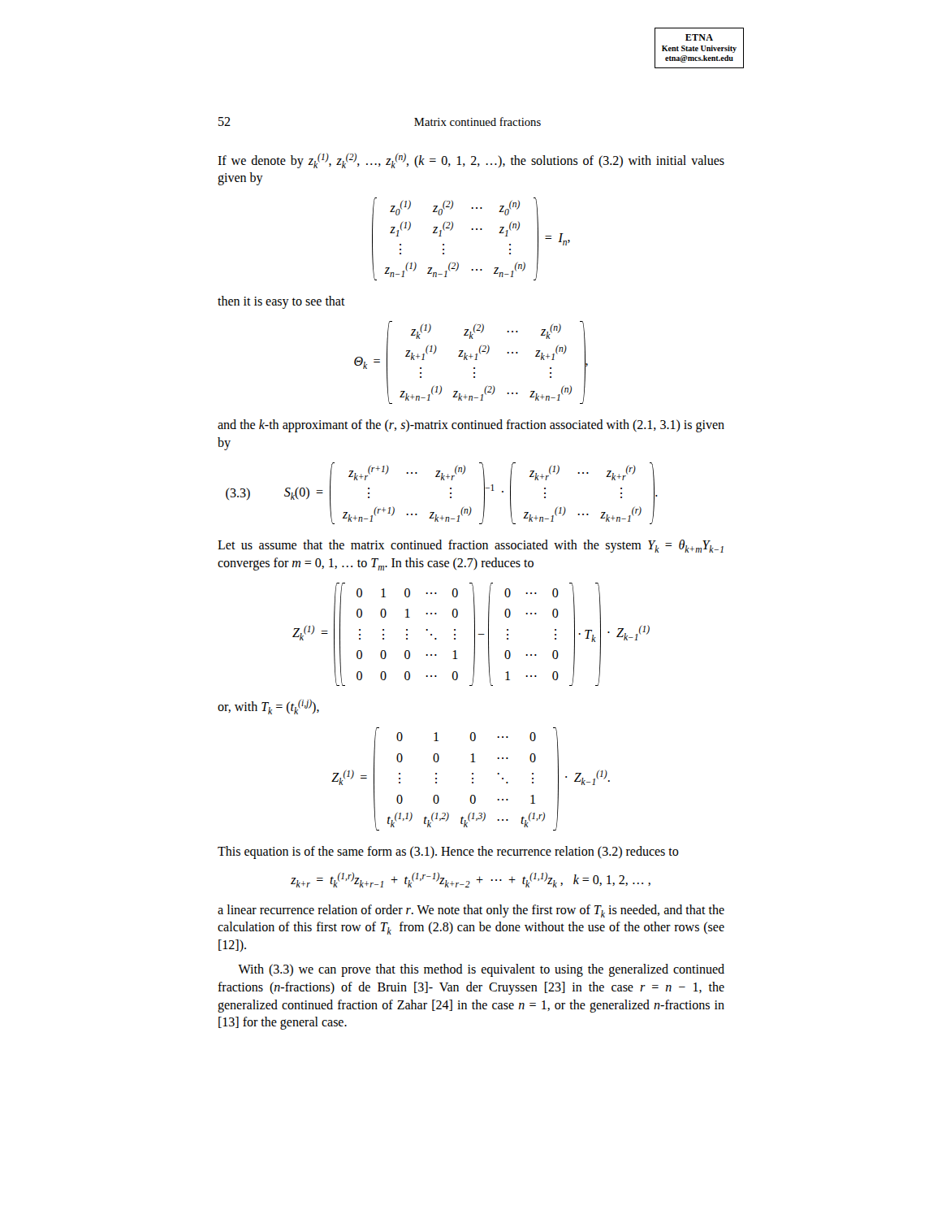ETNA
Kent State University
etna@mcs.kent.edu
52
Matrix continued fractions
If we denote by zk(1), zk(2), …, zk(n), (k = 0, 1, 2, …), the solutions of (3.2) with initial values given by
| z 0 (1) | z 0 (2) | ⋯ | z 0 (n) |
| z 1 (1) | z 1 (2) | ⋯ | z 1 (n) |
| ⋮ | ⋮ | | ⋮ |
| z n−1 (1) | z n−1 (2) | ⋯ | z n−1 (n) |
= In,
then it is easy to see that
Θk =
| z k (1) | z k (2) | ⋯ | z k (n) |
| z k+1 (1) | z k+1 (2) | ⋯ | z k+1 (n) |
| ⋮ | ⋮ | | ⋮ |
| z k+n−1 (1) | z k+n−1 (2) | ⋯ | z k+n−1 (n) |
,
and the k-th approximant of the (r, s)-matrix continued fraction associated with (2.1, 3.1) is given by
(3.3) Sk(0) =
| z k+r (r+1) | ⋯ | z k+r (n) |
| ⋮ | | ⋮ |
| z k+n−1 (r+1) | ⋯ | z k+n−1 (n) |
−1 ·
| z k+r (1) | ⋯ | z k+r (r) |
| ⋮ | | ⋮ |
| z k+n−1 (1) | ⋯ | z k+n−1 (r) |
.
Let us assume that the matrix continued fraction associated with the system Yk = θk+mYk−1 converges for m = 0, 1, … to Tm. In this case (2.7) reduces to
Zk(1) =
| 0 | 1 | 0 | ⋯ | 0 |
| 0 | 0 | 1 | ⋯ | 0 |
| ⋮ | ⋮ | ⋮ | ⋱ | ⋮ |
| 0 | 0 | 0 | ⋯ | 1 |
| 0 | 0 | 0 | ⋯ | 0 |
−
| 0 | ⋯ | 0 |
| 0 | ⋯ | 0 |
| ⋮ | | ⋮ |
| 0 | ⋯ | 0 |
| 1 | ⋯ | 0 |
· Tk · Zk−1(1)
or, with Tk = (tk(i,j)),
Zk(1) =
| 0 | 1 | 0 | ⋯ | 0 |
| 0 | 0 | 1 | ⋯ | 0 |
| ⋮ | ⋮ | ⋮ | ⋱ | ⋮ |
| 0 | 0 | 0 | ⋯ | 1 |
| t k (1,1) | t k (1,2) | t k (1,3) | ⋯ | t k (1,r) |
· Zk−1(1).
This equation is of the same form as (3.1). Hence the recurrence relation (3.2) reduces to
zk+r = tk(1,r)zk+r−1 + tk(1,r−1)zk+r−2 + ⋯ + tk(1,1)zk , k = 0, 1, 2, … ,
a linear recurrence relation of order r. We note that only the first row of Tk is needed, and that the calculation of this first row of Tk from (2.8) can be done without the use of the other rows (see [12]).
With (3.3) we can prove that this method is equivalent to using the generalized continued fractions (n-fractions) of de Bruin [3]- Van der Cruyssen [23] in the case r = n − 1, the generalized continued fraction of Zahar [24] in the case n = 1, or the generalized n-fractions in [13] for the general case.